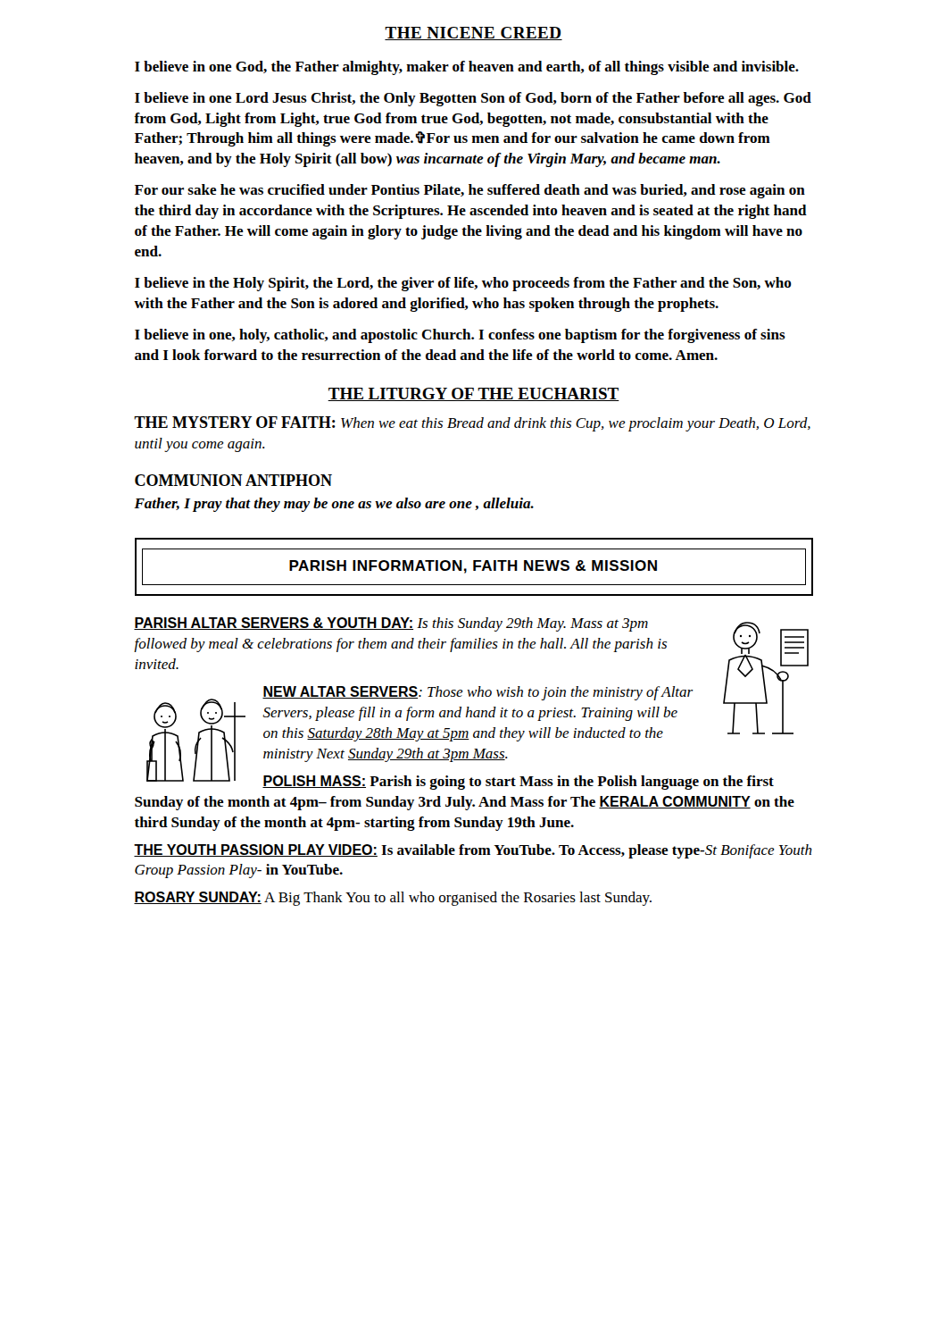THE NICENE CREED
I believe in one God, the Father almighty, maker of heaven and earth, of all things visible and invisible.
I believe in one Lord Jesus Christ, the Only Begotten Son of God, born of the Father before all ages. God from God, Light from Light, true God from true God, begotten, not made, consubstantial with the Father; Through him all things were made.✞For us men and for our salvation he came down from heaven, and by the Holy Spirit (all bow) was incarnate of the Virgin Mary, and became man.
For our sake he was crucified under Pontius Pilate, he suffered death and was buried, and rose again on the third day in accordance with the Scriptures. He ascended into heaven and is seated at the right hand of the Father. He will come again in glory to judge the living and the dead and his kingdom will have no end.
I believe in the Holy Spirit, the Lord, the giver of life, who proceeds from the Father and the Son, who with the Father and the Son is adored and glorified, who has spoken through the prophets.
I believe in one, holy, catholic, and apostolic Church. I confess one baptism for the forgiveness of sins and I look forward to the resurrection of the dead and the life of the world to come. Amen.
THE LITURGY OF THE EUCHARIST
THE MYSTERY OF FAITH: When we eat this Bread and drink this Cup, we proclaim your Death, O Lord, until you come again.
COMMUNION ANTIPHON Father, I pray that they may be one as we also are one , alleluia.
PARISH INFORMATION, FAITH NEWS & MISSION
PARISH ALTAR SERVERS & YOUTH DAY: Is this Sunday 29th May. Mass at 3pm followed by meal & celebrations for them and their families in the hall. All the parish is invited.
NEW ALTAR SERVERS: Those who wish to join the ministry of Altar Servers, please fill in a form and hand it to a priest. Training will be on this Saturday 28th May at 5pm and they will be inducted to the ministry Next Sunday 29th at 3pm Mass.
POLISH MASS: Parish is going to start Mass in the Polish language on the first Sunday of the month at 4pm– from Sunday 3rd July. And Mass for The KERALA COMMUNITY on the third Sunday of the month at 4pm- starting from Sunday 19th June.
THE YOUTH PASSION PLAY VIDEO: Is available from YouTube. To Access, please type-St Boniface Youth Group Passion Play- in YouTube.
ROSARY SUNDAY: A Big Thank You to all who organised the Rosaries last Sunday.